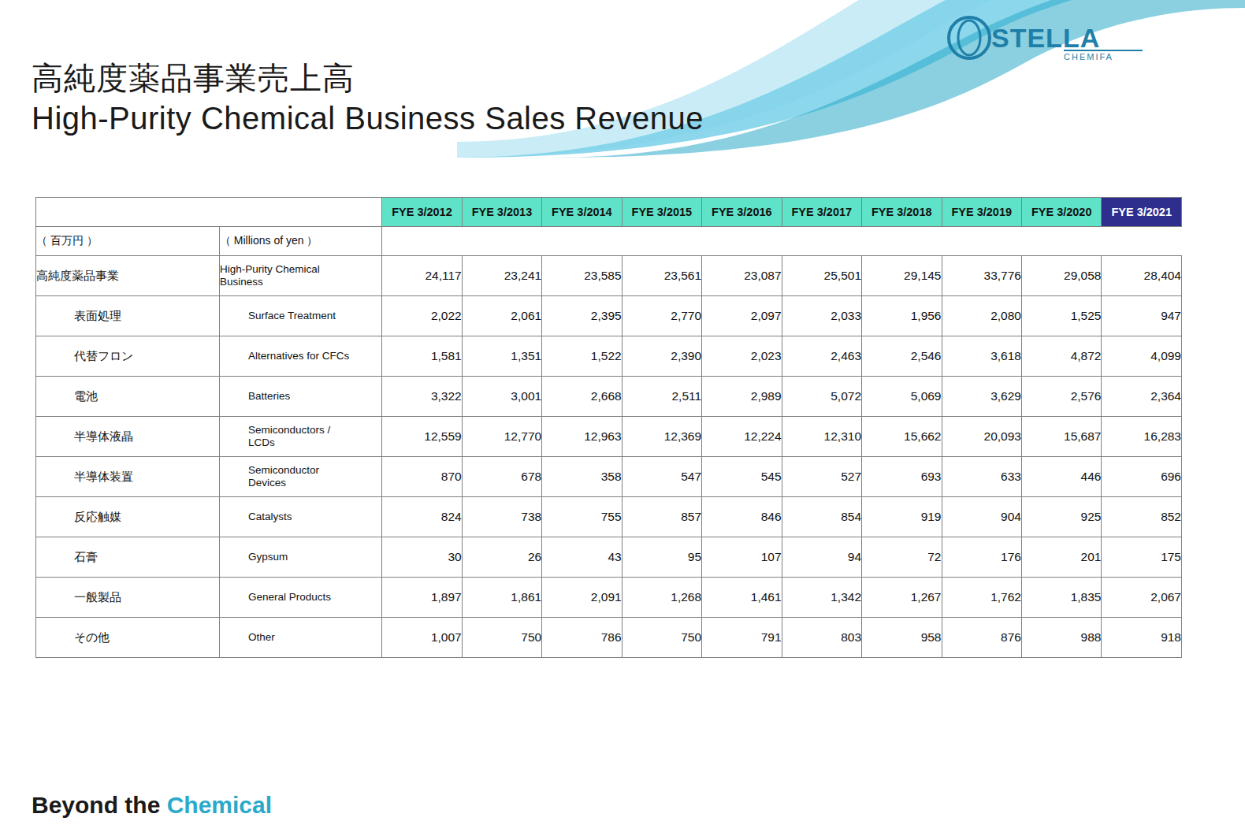STELLA CHEMIFA
高純度薬品事業売上高
High-Purity Chemical Business Sales Revenue
| | FYE 3/2012 | FYE 3/2013 | FYE 3/2014 | FYE 3/2015 | FYE 3/2016 | FYE 3/2017 | FYE 3/2018 | FYE 3/2019 | FYE 3/2020 | FYE 3/2021 |
| --- | --- | --- | --- | --- | --- | --- | --- | --- | --- | --- |
| （ 百万円 ） | （ Millions of yen ） | |
| 高純度薬品事業 | High-Purity Chemical Business | 24,117 | 23,241 | 23,585 | 23,561 | 23,087 | 25,501 | 29,145 | 33,776 | 29,058 | 28,404 |
| 表面処理 | Surface Treatment | 2,022 | 2,061 | 2,395 | 2,770 | 2,097 | 2,033 | 1,956 | 2,080 | 1,525 | 947 |
| 代替フロン | Alternatives for CFCs | 1,581 | 1,351 | 1,522 | 2,390 | 2,023 | 2,463 | 2,546 | 3,618 | 4,872 | 4,099 |
| 電池 | Batteries | 3,322 | 3,001 | 2,668 | 2,511 | 2,989 | 5,072 | 5,069 | 3,629 | 2,576 | 2,364 |
| 半導体液晶 | Semiconductors / LCDs | 12,559 | 12,770 | 12,963 | 12,369 | 12,224 | 12,310 | 15,662 | 20,093 | 15,687 | 16,283 |
| 半導体装置 | Semiconductor Devices | 870 | 678 | 358 | 547 | 545 | 527 | 693 | 633 | 446 | 696 |
| 反応触媒 | Catalysts | 824 | 738 | 755 | 857 | 846 | 854 | 919 | 904 | 925 | 852 |
| 石膏 | Gypsum | 30 | 26 | 43 | 95 | 107 | 94 | 72 | 176 | 201 | 175 |
| 一般製品 | General Products | 1,897 | 1,861 | 2,091 | 1,268 | 1,461 | 1,342 | 1,267 | 1,762 | 1,835 | 2,067 |
| その他 | Other | 1,007 | 750 | 786 | 750 | 791 | 803 | 958 | 876 | 988 | 918 |
Beyond the Chemical